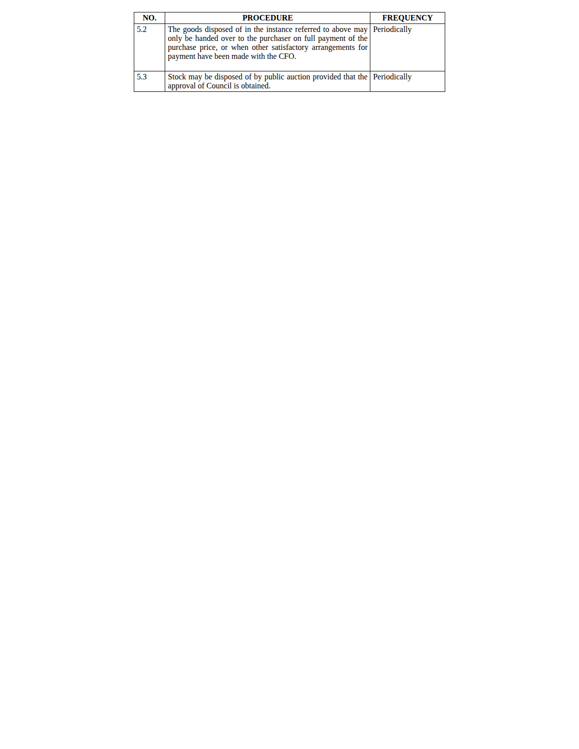| NO. | PROCEDURE | FREQUENCY |
| --- | --- | --- |
| 5.2 | The goods disposed of in the instance referred to above may only be handed over to the purchaser on full payment of the purchase price, or when other satisfactory arrangements for payment have been made with the CFO. | Periodically |
| 5.3 | Stock may be disposed of by public auction provided that the approval of Council is obtained. | Periodically |